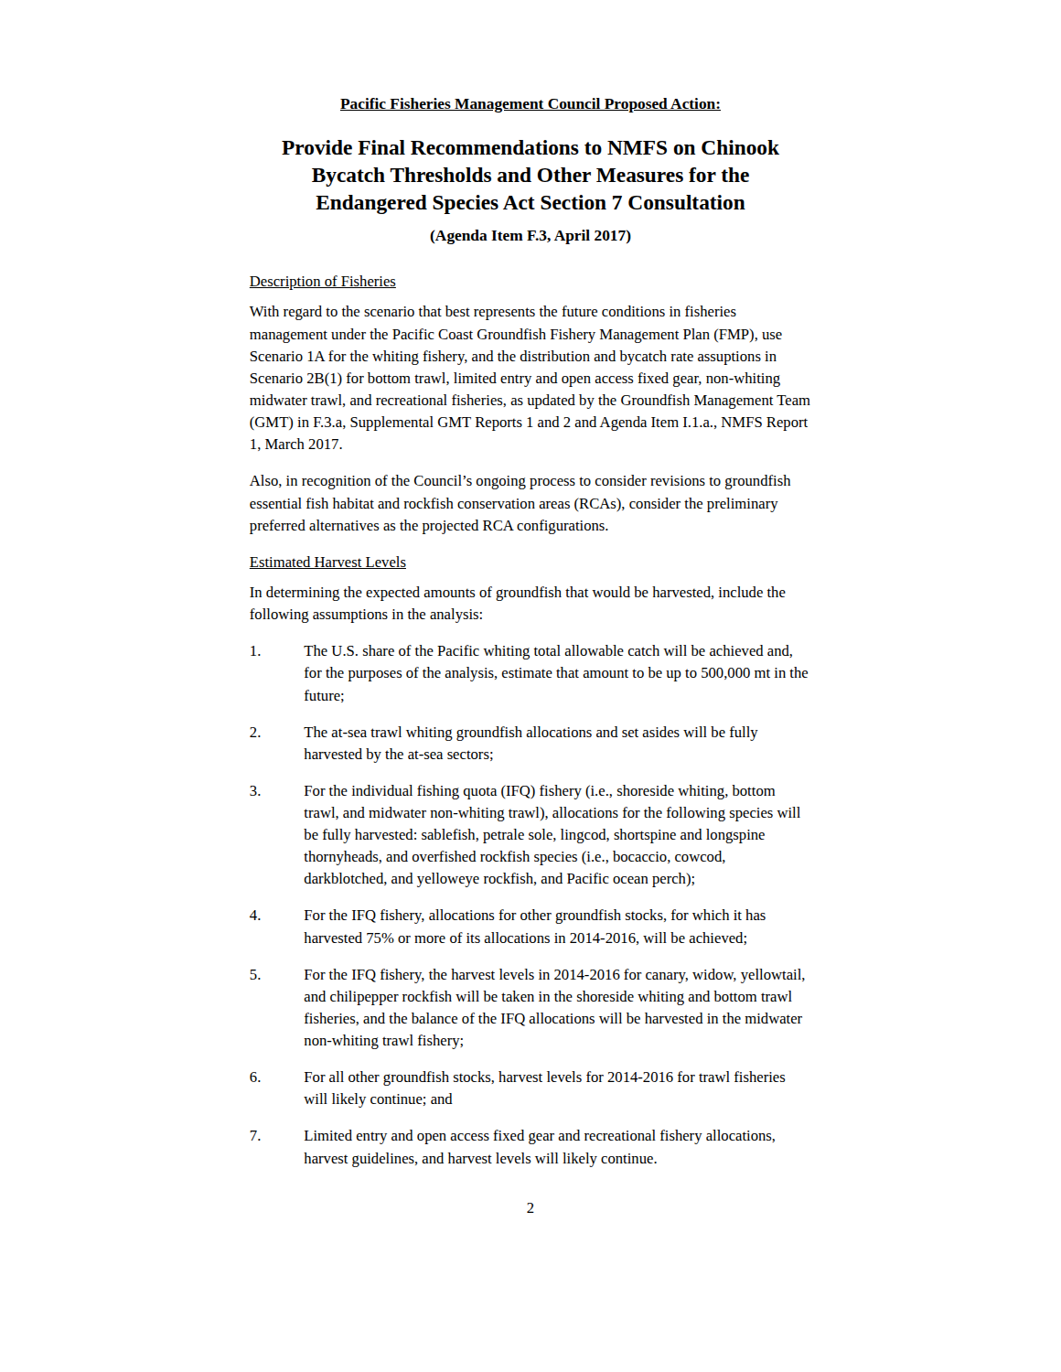Pacific Fisheries Management Council Proposed Action:
Provide Final Recommendations to NMFS on Chinook Bycatch Thresholds and Other Measures for the Endangered Species Act Section 7 Consultation
(Agenda Item F.3, April 2017)
Description of Fisheries
With regard to the scenario that best represents the future conditions in fisheries management under the Pacific Coast Groundfish Fishery Management Plan (FMP), use Scenario 1A for the whiting fishery, and the distribution and bycatch rate assuptions in Scenario 2B(1) for bottom trawl, limited entry and open access fixed gear, non-whiting midwater trawl, and recreational fisheries, as updated by the Groundfish Management Team (GMT) in F.3.a, Supplemental GMT Reports 1 and 2 and Agenda Item I.1.a., NMFS Report 1, March 2017.
Also, in recognition of the Council’s ongoing process to consider revisions to groundfish essential fish habitat and rockfish conservation areas (RCAs), consider the preliminary preferred alternatives as the projected RCA configurations.
Estimated Harvest Levels
In determining the expected amounts of groundfish that would be harvested, include the following assumptions in the analysis:
1. The U.S. share of the Pacific whiting total allowable catch will be achieved and, for the purposes of the analysis, estimate that amount to be up to 500,000 mt in the future;
2. The at-sea trawl whiting groundfish allocations and set asides will be fully harvested by the at-sea sectors;
3. For the individual fishing quota (IFQ) fishery (i.e., shoreside whiting, bottom trawl, and midwater non-whiting trawl), allocations for the following species will be fully harvested: sablefish, petrale sole, lingcod, shortspine and longspine thornyheads, and overfished rockfish species (i.e., bocaccio, cowcod, darkblotched, and yelloweye rockfish, and Pacific ocean perch);
4. For the IFQ fishery, allocations for other groundfish stocks, for which it has harvested 75% or more of its allocations in 2014-2016, will be achieved;
5. For the IFQ fishery, the harvest levels in 2014-2016 for canary, widow, yellowtail, and chilipepper rockfish will be taken in the shoreside whiting and bottom trawl fisheries, and the balance of the IFQ allocations will be harvested in the midwater non-whiting trawl fishery;
6. For all other groundfish stocks, harvest levels for 2014-2016 for trawl fisheries will likely continue; and
7. Limited entry and open access fixed gear and recreational fishery allocations, harvest guidelines, and harvest levels will likely continue.
2